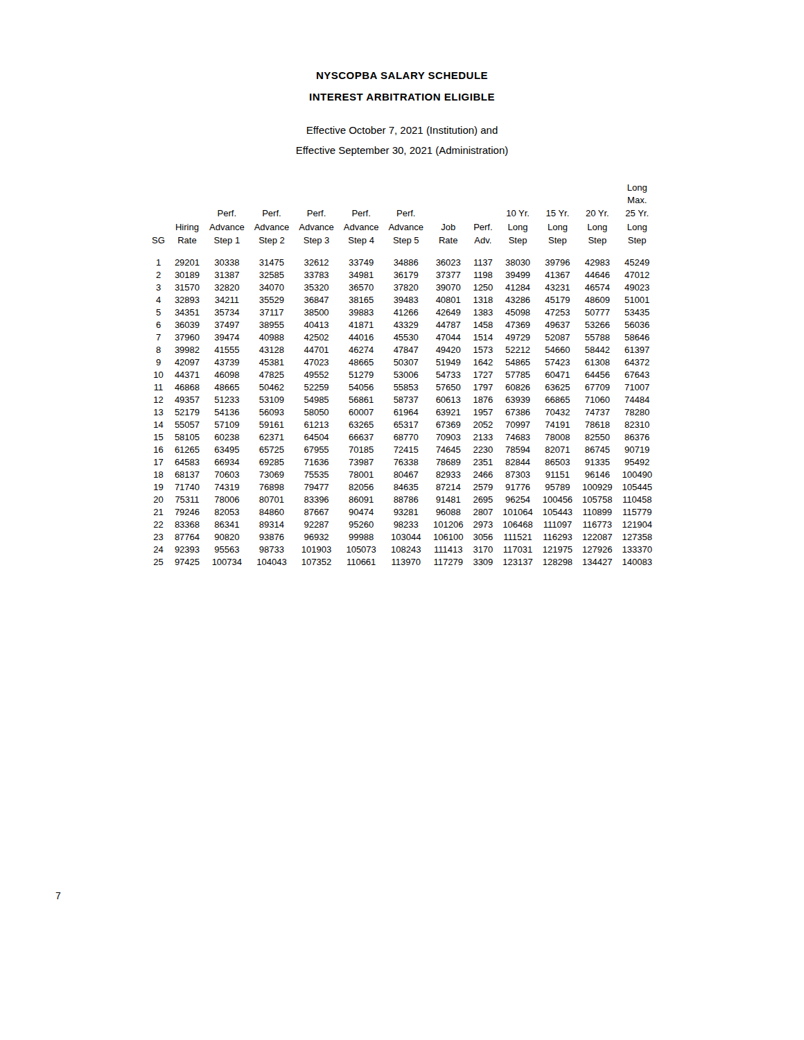NYSCOPBA SALARY SCHEDULE
INTEREST ARBITRATION ELIGIBLE
Effective October 7, 2021 (Institution) and
Effective September 30, 2021 (Administration)
| | | | | | | | | | | | | Long Max. |
| --- | --- | --- | --- | --- | --- | --- | --- | --- | --- | --- | --- | --- |
| | | Perf. | Perf. | Perf. | Perf. | Perf. | | | 10 Yr. | 15 Yr. | 20 Yr. | 25 Yr. |
| | Hiring | Advance | Advance | Advance | Advance | Advance | Job | Perf. | Long | Long | Long | Long |
| SG | Rate | Step 1 | Step 2 | Step 3 | Step 4 | Step 5 | Rate | Adv. | Step | Step | Step | Step |
| 1 | 29201 | 30338 | 31475 | 32612 | 33749 | 34886 | 36023 | 1137 | 38030 | 39796 | 42983 | 45249 |
| 2 | 30189 | 31387 | 32585 | 33783 | 34981 | 36179 | 37377 | 1198 | 39499 | 41367 | 44646 | 47012 |
| 3 | 31570 | 32820 | 34070 | 35320 | 36570 | 37820 | 39070 | 1250 | 41284 | 43231 | 46574 | 49023 |
| 4 | 32893 | 34211 | 35529 | 36847 | 38165 | 39483 | 40801 | 1318 | 43286 | 45179 | 48609 | 51001 |
| 5 | 34351 | 35734 | 37117 | 38500 | 39883 | 41266 | 42649 | 1383 | 45098 | 47253 | 50777 | 53435 |
| 6 | 36039 | 37497 | 38955 | 40413 | 41871 | 43329 | 44787 | 1458 | 47369 | 49637 | 53266 | 56036 |
| 7 | 37960 | 39474 | 40988 | 42502 | 44016 | 45530 | 47044 | 1514 | 49729 | 52087 | 55788 | 58646 |
| 8 | 39982 | 41555 | 43128 | 44701 | 46274 | 47847 | 49420 | 1573 | 52212 | 54660 | 58442 | 61397 |
| 9 | 42097 | 43739 | 45381 | 47023 | 48665 | 50307 | 51949 | 1642 | 54865 | 57423 | 61308 | 64372 |
| 10 | 44371 | 46098 | 47825 | 49552 | 51279 | 53006 | 54733 | 1727 | 57785 | 60471 | 64456 | 67643 |
| 11 | 46868 | 48665 | 50462 | 52259 | 54056 | 55853 | 57650 | 1797 | 60826 | 63625 | 67709 | 71007 |
| 12 | 49357 | 51233 | 53109 | 54985 | 56861 | 58737 | 60613 | 1876 | 63939 | 66865 | 71060 | 74484 |
| 13 | 52179 | 54136 | 56093 | 58050 | 60007 | 61964 | 63921 | 1957 | 67386 | 70432 | 74737 | 78280 |
| 14 | 55057 | 57109 | 59161 | 61213 | 63265 | 65317 | 67369 | 2052 | 70997 | 74191 | 78618 | 82310 |
| 15 | 58105 | 60238 | 62371 | 64504 | 66637 | 68770 | 70903 | 2133 | 74683 | 78008 | 82550 | 86376 |
| 16 | 61265 | 63495 | 65725 | 67955 | 70185 | 72415 | 74645 | 2230 | 78594 | 82071 | 86745 | 90719 |
| 17 | 64583 | 66934 | 69285 | 71636 | 73987 | 76338 | 78689 | 2351 | 82844 | 86503 | 91335 | 95492 |
| 18 | 68137 | 70603 | 73069 | 75535 | 78001 | 80467 | 82933 | 2466 | 87303 | 91151 | 96146 | 100490 |
| 19 | 71740 | 74319 | 76898 | 79477 | 82056 | 84635 | 87214 | 2579 | 91776 | 95789 | 100929 | 105445 |
| 20 | 75311 | 78006 | 80701 | 83396 | 86091 | 88786 | 91481 | 2695 | 96254 | 100456 | 105758 | 110458 |
| 21 | 79246 | 82053 | 84860 | 87667 | 90474 | 93281 | 96088 | 2807 | 101064 | 105443 | 110899 | 115779 |
| 22 | 83368 | 86341 | 89314 | 92287 | 95260 | 98233 | 101206 | 2973 | 106468 | 111097 | 116773 | 121904 |
| 23 | 87764 | 90820 | 93876 | 96932 | 99988 | 103044 | 106100 | 3056 | 111521 | 116293 | 122087 | 127358 |
| 24 | 92393 | 95563 | 98733 | 101903 | 105073 | 108243 | 111413 | 3170 | 117031 | 121975 | 127926 | 133370 |
| 25 | 97425 | 100734 | 104043 | 107352 | 110661 | 113970 | 117279 | 3309 | 123137 | 128298 | 134427 | 140083 |
7